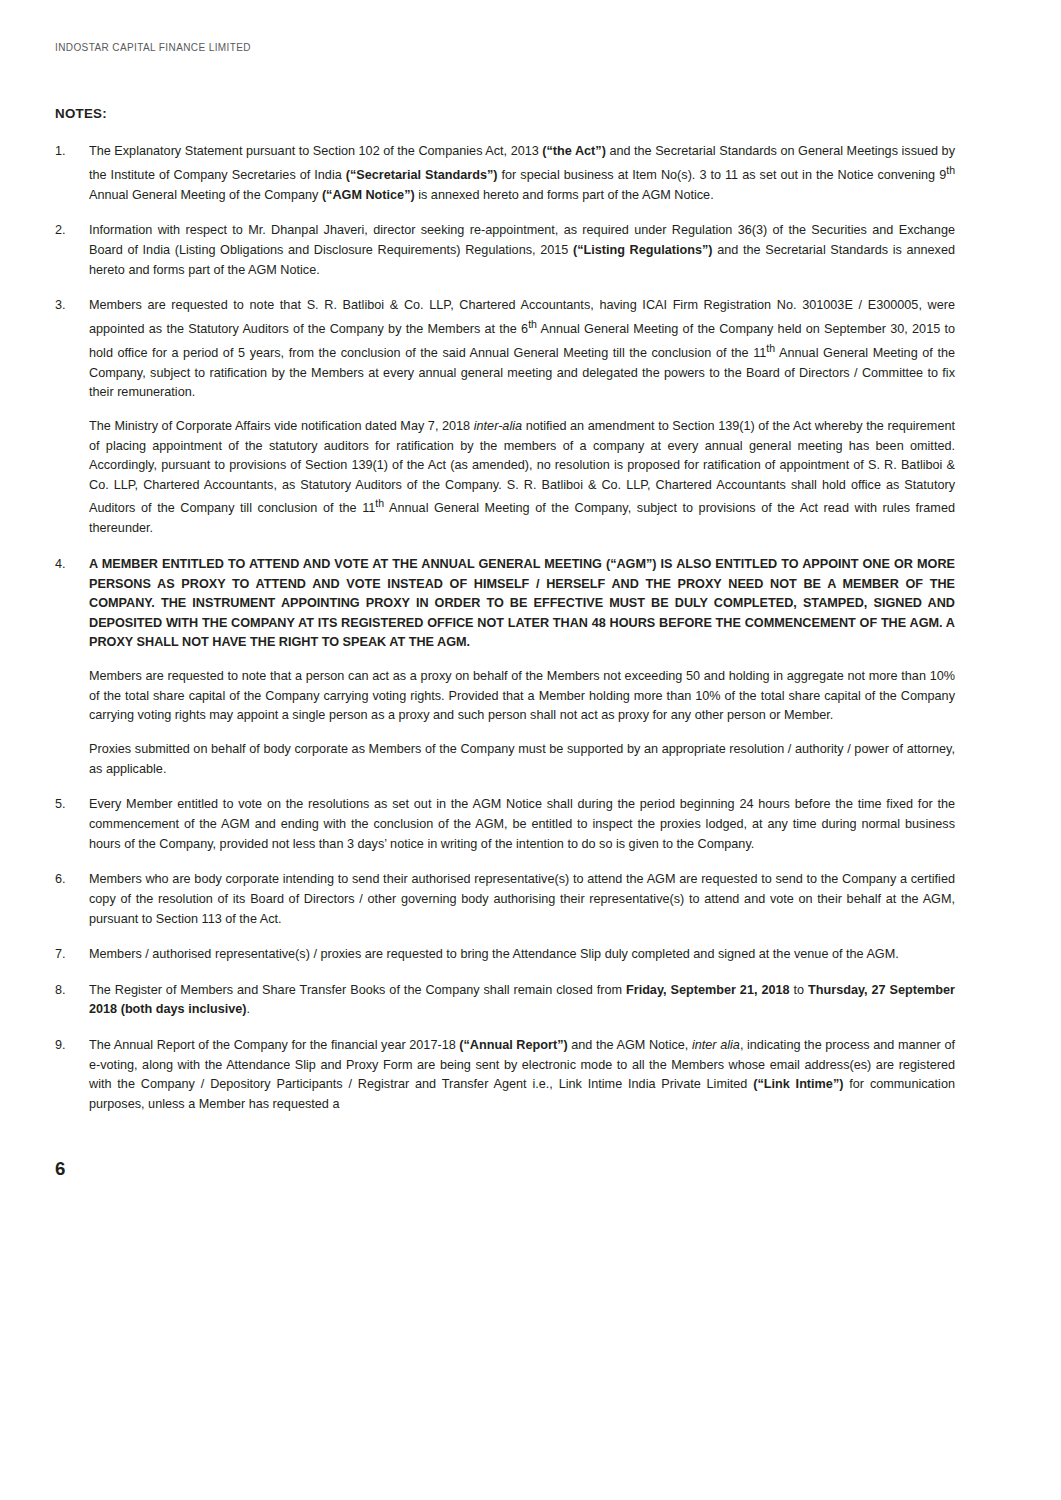IndoStar Capital Finance Limited
NOTES:
The Explanatory Statement pursuant to Section 102 of the Companies Act, 2013 (“the Act”) and the Secretarial Standards on General Meetings issued by the Institute of Company Secretaries of India (“Secretarial Standards”) for special business at Item No(s). 3 to 11 as set out in the Notice convening 9th Annual General Meeting of the Company (“AGM Notice”) is annexed hereto and forms part of the AGM Notice.
Information with respect to Mr. Dhanpal Jhaveri, director seeking re-appointment, as required under Regulation 36(3) of the Securities and Exchange Board of India (Listing Obligations and Disclosure Requirements) Regulations, 2015 (“Listing Regulations”) and the Secretarial Standards is annexed hereto and forms part of the AGM Notice.
Members are requested to note that S. R. Batliboi & Co. LLP, Chartered Accountants, having ICAI Firm Registration No. 301003E / E300005, were appointed as the Statutory Auditors of the Company by the Members at the 6th Annual General Meeting of the Company held on September 30, 2015 to hold office for a period of 5 years, from the conclusion of the said Annual General Meeting till the conclusion of the 11th Annual General Meeting of the Company, subject to ratification by the Members at every annual general meeting and delegated the powers to the Board of Directors / Committee to fix their remuneration.
The Ministry of Corporate Affairs vide notification dated May 7, 2018 inter-alia notified an amendment to Section 139(1) of the Act whereby the requirement of placing appointment of the statutory auditors for ratification by the members of a company at every annual general meeting has been omitted. Accordingly, pursuant to provisions of Section 139(1) of the Act (as amended), no resolution is proposed for ratification of appointment of S. R. Batliboi & Co. LLP, Chartered Accountants, as Statutory Auditors of the Company. S. R. Batliboi & Co. LLP, Chartered Accountants shall hold office as Statutory Auditors of the Company till conclusion of the 11th Annual General Meeting of the Company, subject to provisions of the Act read with rules framed thereunder.
A MEMBER ENTITLED TO ATTEND AND VOTE AT THE ANNUAL GENERAL MEETING (“AGM”) IS ALSO ENTITLED TO APPOINT ONE OR MORE PERSONS AS PROXY TO ATTEND AND VOTE INSTEAD OF HIMSELF / HERSELF AND THE PROXY NEED NOT BE A MEMBER OF THE COMPANY. THE INSTRUMENT APPOINTING PROXY IN ORDER TO BE EFFECTIVE MUST BE DULY COMPLETED, STAMPED, SIGNED AND DEPOSITED WITH THE COMPANY AT ITS REGISTERED OFFICE NOT LATER THAN 48 HOURS BEFORE THE COMMENCEMENT OF THE AGM. A PROXY SHALL NOT HAVE THE RIGHT TO SPEAK AT THE AGM.
Members are requested to note that a person can act as a proxy on behalf of the Members not exceeding 50 and holding in aggregate not more than 10% of the total share capital of the Company carrying voting rights. Provided that a Member holding more than 10% of the total share capital of the Company carrying voting rights may appoint a single person as a proxy and such person shall not act as proxy for any other person or Member.
Proxies submitted on behalf of body corporate as Members of the Company must be supported by an appropriate resolution / authority / power of attorney, as applicable.
Every Member entitled to vote on the resolutions as set out in the AGM Notice shall during the period beginning 24 hours before the time fixed for the commencement of the AGM and ending with the conclusion of the AGM, be entitled to inspect the proxies lodged, at any time during normal business hours of the Company, provided not less than 3 days’ notice in writing of the intention to do so is given to the Company.
Members who are body corporate intending to send their authorised representative(s) to attend the AGM are requested to send to the Company a certified copy of the resolution of its Board of Directors / other governing body authorising their representative(s) to attend and vote on their behalf at the AGM, pursuant to Section 113 of the Act.
Members / authorised representative(s) / proxies are requested to bring the Attendance Slip duly completed and signed at the venue of the AGM.
The Register of Members and Share Transfer Books of the Company shall remain closed from Friday, September 21, 2018 to Thursday, 27 September 2018 (both days inclusive).
The Annual Report of the Company for the financial year 2017-18 (“Annual Report”) and the AGM Notice, inter alia, indicating the process and manner of e-voting, along with the Attendance Slip and Proxy Form are being sent by electronic mode to all the Members whose email address(es) are registered with the Company / Depository Participants / Registrar and Transfer Agent i.e., Link Intime India Private Limited (“Link Intime”) for communication purposes, unless a Member has requested a
6